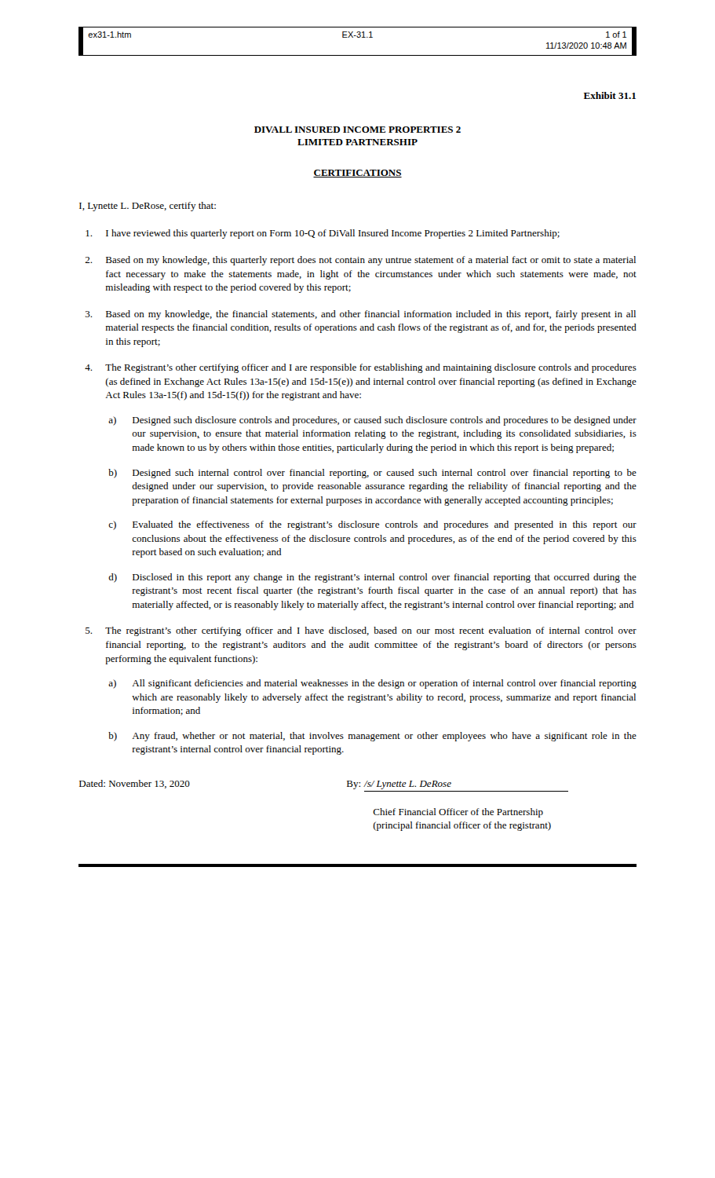| ex31-1.htm | EX-31.1 | 1 of 1 |
| | | 11/13/2020 10:48 AM |
Exhibit 31.1
DIVALL INSURED INCOME PROPERTIES 2
LIMITED PARTNERSHIP
CERTIFICATIONS
I, Lynette L. DeRose, certify that:
I have reviewed this quarterly report on Form 10-Q of DiVall Insured Income Properties 2 Limited Partnership;
Based on my knowledge, this quarterly report does not contain any untrue statement of a material fact or omit to state a material fact necessary to make the statements made, in light of the circumstances under which such statements were made, not misleading with respect to the period covered by this report;
Based on my knowledge, the financial statements, and other financial information included in this report, fairly present in all material respects the financial condition, results of operations and cash flows of the registrant as of, and for, the periods presented in this report;
The Registrant’s other certifying officer and I are responsible for establishing and maintaining disclosure controls and procedures (as defined in Exchange Act Rules 13a-15(e) and 15d-15(e)) and internal control over financial reporting (as defined in Exchange Act Rules 13a-15(f) and 15d-15(f)) for the registrant and have:
Designed such disclosure controls and procedures, or caused such disclosure controls and procedures to be designed under our supervision, to ensure that material information relating to the registrant, including its consolidated subsidiaries, is made known to us by others within those entities, particularly during the period in which this report is being prepared;
Designed such internal control over financial reporting, or caused such internal control over financial reporting to be designed under our supervision, to provide reasonable assurance regarding the reliability of financial reporting and the preparation of financial statements for external purposes in accordance with generally accepted accounting principles;
Evaluated the effectiveness of the registrant’s disclosure controls and procedures and presented in this report our conclusions about the effectiveness of the disclosure controls and procedures, as of the end of the period covered by this report based on such evaluation; and
Disclosed in this report any change in the registrant’s internal control over financial reporting that occurred during the registrant’s most recent fiscal quarter (the registrant’s fourth fiscal quarter in the case of an annual report) that has materially affected, or is reasonably likely to materially affect, the registrant’s internal control over financial reporting; and
The registrant’s other certifying officer and I have disclosed, based on our most recent evaluation of internal control over financial reporting, to the registrant’s auditors and the audit committee of the registrant’s board of directors (or persons performing the equivalent functions):
All significant deficiencies and material weaknesses in the design or operation of internal control over financial reporting which are reasonably likely to adversely affect the registrant’s ability to record, process, summarize and report financial information; and
Any fraud, whether or not material, that involves management or other employees who have a significant role in the registrant’s internal control over financial reporting.
| Dated: November 13, 2020 | By: /s/ Lynette L. DeRose Chief Financial Officer of the Partnership (principal financial officer of the registrant) |